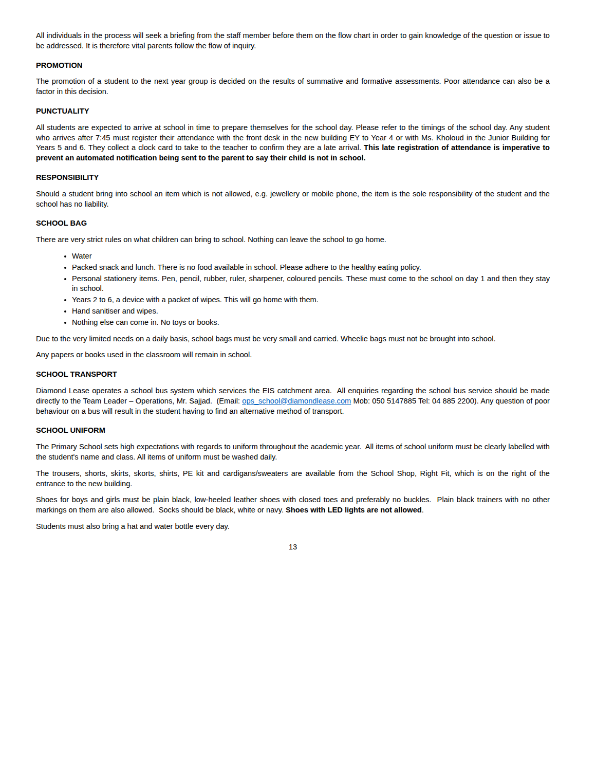All individuals in the process will seek a briefing from the staff member before them on the flow chart in order to gain knowledge of the question or issue to be addressed. It is therefore vital parents follow the flow of inquiry.
Promotion
The promotion of a student to the next year group is decided on the results of summative and formative assessments. Poor attendance can also be a factor in this decision.
Punctuality
All students are expected to arrive at school in time to prepare themselves for the school day. Please refer to the timings of the school day. Any student who arrives after 7:45 must register their attendance with the front desk in the new building EY to Year 4 or with Ms. Kholoud in the Junior Building for Years 5 and 6. They collect a clock card to take to the teacher to confirm they are a late arrival. This late registration of attendance is imperative to prevent an automated notification being sent to the parent to say their child is not in school.
Responsibility
Should a student bring into school an item which is not allowed, e.g. jewellery or mobile phone, the item is the sole responsibility of the student and the school has no liability.
School Bag
There are very strict rules on what children can bring to school. Nothing can leave the school to go home.
Water
Packed snack and lunch. There is no food available in school. Please adhere to the healthy eating policy.
Personal stationery items. Pen, pencil, rubber, ruler, sharpener, coloured pencils. These must come to the school on day 1 and then they stay in school.
Years 2 to 6, a device with a packet of wipes. This will go home with them.
Hand sanitiser and wipes.
Nothing else can come in. No toys or books.
Due to the very limited needs on a daily basis, school bags must be very small and carried. Wheelie bags must not be brought into school.
Any papers or books used in the classroom will remain in school.
School Transport
Diamond Lease operates a school bus system which services the EIS catchment area. All enquiries regarding the school bus service should be made directly to the Team Leader – Operations, Mr. Sajjad. (Email: ops_school@diamondlease.com Mob: 050 5147885 Tel: 04 885 2200). Any question of poor behaviour on a bus will result in the student having to find an alternative method of transport.
School Uniform
The Primary School sets high expectations with regards to uniform throughout the academic year. All items of school uniform must be clearly labelled with the student's name and class. All items of uniform must be washed daily.
The trousers, shorts, skirts, skorts, shirts, PE kit and cardigans/sweaters are available from the School Shop, Right Fit, which is on the right of the entrance to the new building.
Shoes for boys and girls must be plain black, low-heeled leather shoes with closed toes and preferably no buckles. Plain black trainers with no other markings on them are also allowed. Socks should be black, white or navy. Shoes with LED lights are not allowed.
Students must also bring a hat and water bottle every day.
13